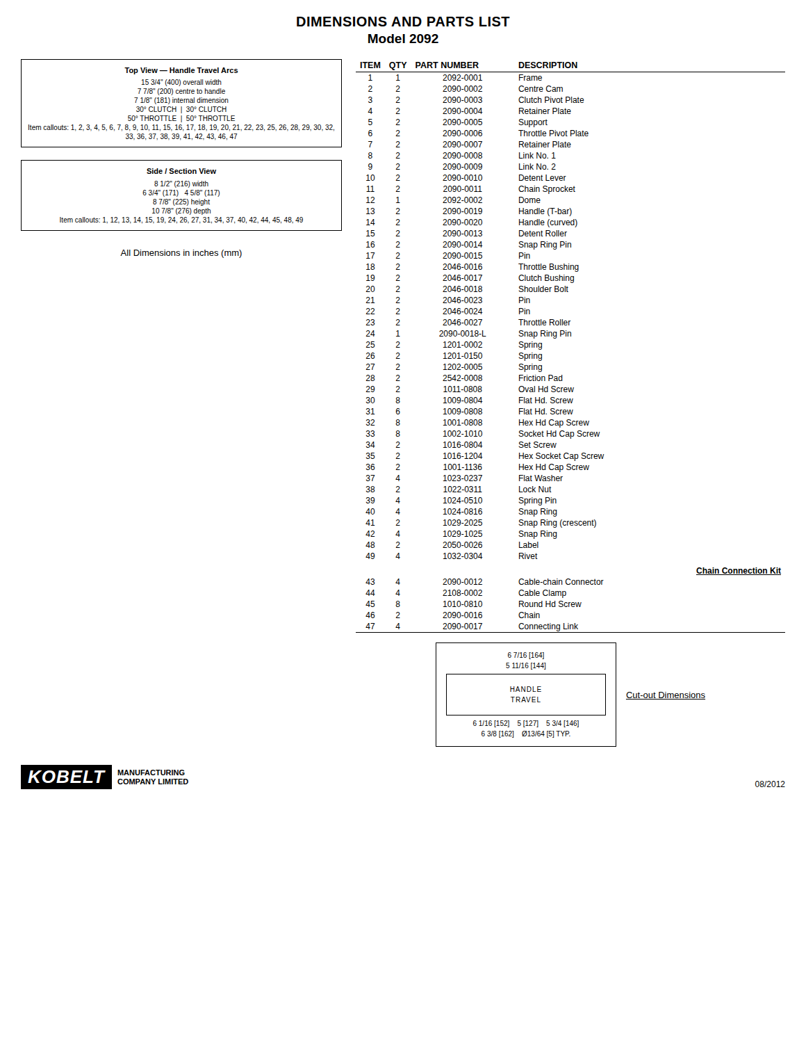DIMENSIONS AND PARTS LIST
Model 2092
Top View — Handle Travel Arcs
15 3/4" (400) overall width
7 7/8" (200) centre to handle
7 1/8" (181) internal dimension
30° CLUTCH | 30° CLUTCH
50° THROTTLE | 50° THROTTLE
Item callouts: 1, 2, 3, 4, 5, 6, 7, 8, 9, 10, 11, 15, 16, 17, 18, 19, 20, 21, 22, 23, 25, 26, 28, 29, 30, 32, 33, 36, 37, 38, 39, 41, 42, 43, 46, 47
Side / Section View
8 1/2" (216) width
6 3/4" (171) 4 5/8" (117)
8 7/8" (225) height
10 7/8" (276) depth
Item callouts: 1, 12, 13, 14, 15, 19, 24, 26, 27, 31, 34, 37, 40, 42, 44, 45, 48, 49
All Dimensions in inches (mm)
| ITEM | QTY | PART NUMBER | DESCRIPTION |
| --- | --- | --- | --- |
| 1 | 1 | 2092-0001 | Frame |
| 2 | 2 | 2090-0002 | Centre Cam |
| 3 | 2 | 2090-0003 | Clutch Pivot Plate |
| 4 | 2 | 2090-0004 | Retainer Plate |
| 5 | 2 | 2090-0005 | Support |
| 6 | 2 | 2090-0006 | Throttle Pivot Plate |
| 7 | 2 | 2090-0007 | Retainer Plate |
| 8 | 2 | 2090-0008 | Link No. 1 |
| 9 | 2 | 2090-0009 | Link No. 2 |
| 10 | 2 | 2090-0010 | Detent Lever |
| 11 | 2 | 2090-0011 | Chain Sprocket |
| 12 | 1 | 2092-0002 | Dome |
| 13 | 2 | 2090-0019 | Handle (T-bar) |
| 14 | 2 | 2090-0020 | Handle (curved) |
| 15 | 2 | 2090-0013 | Detent Roller |
| 16 | 2 | 2090-0014 | Snap Ring Pin |
| 17 | 2 | 2090-0015 | Pin |
| 18 | 2 | 2046-0016 | Throttle Bushing |
| 19 | 2 | 2046-0017 | Clutch Bushing |
| 20 | 2 | 2046-0018 | Shoulder Bolt |
| 21 | 2 | 2046-0023 | Pin |
| 22 | 2 | 2046-0024 | Pin |
| 23 | 2 | 2046-0027 | Throttle Roller |
| 24 | 1 | 2090-0018-L | Snap Ring Pin |
| 25 | 2 | 1201-0002 | Spring |
| 26 | 2 | 1201-0150 | Spring |
| 27 | 2 | 1202-0005 | Spring |
| 28 | 2 | 2542-0008 | Friction Pad |
| 29 | 2 | 1011-0808 | Oval Hd Screw |
| 30 | 8 | 1009-0804 | Flat Hd. Screw |
| 31 | 6 | 1009-0808 | Flat Hd. Screw |
| 32 | 8 | 1001-0808 | Hex Hd Cap Screw |
| 33 | 8 | 1002-1010 | Socket Hd Cap Screw |
| 34 | 2 | 1016-0804 | Set Screw |
| 35 | 2 | 1016-1204 | Hex Socket Cap Screw |
| 36 | 2 | 1001-1136 | Hex Hd Cap Screw |
| 37 | 4 | 1023-0237 | Flat Washer |
| 38 | 2 | 1022-0311 | Lock Nut |
| 39 | 4 | 1024-0510 | Spring Pin |
| 40 | 4 | 1024-0816 | Snap Ring |
| 41 | 2 | 1029-2025 | Snap Ring (crescent) |
| 42 | 4 | 1029-1025 | Snap Ring |
| 48 | 2 | 2050-0026 | Label |
| 49 | 4 | 1032-0304 | Rivet |
| Chain Connection Kit |
| 43 | 4 | 2090-0012 | Cable-chain Connector |
| 44 | 4 | 2108-0002 | Cable Clamp |
| 45 | 8 | 1010-0810 | Round Hd Screw |
| 46 | 2 | 2090-0016 | Chain |
| 47 | 4 | 2090-0017 | Connecting Link |
6 7/16 [164]
5 11/16 [144]
HANDLE
TRAVEL
6 1/16 [152] 5 [127] 5 3/4 [146]
6 3/8 [162] Ø13/64 [5] TYP.
Cut-out Dimensions
KOBELT MANUFACTURING
COMPANY LIMITED
08/2012